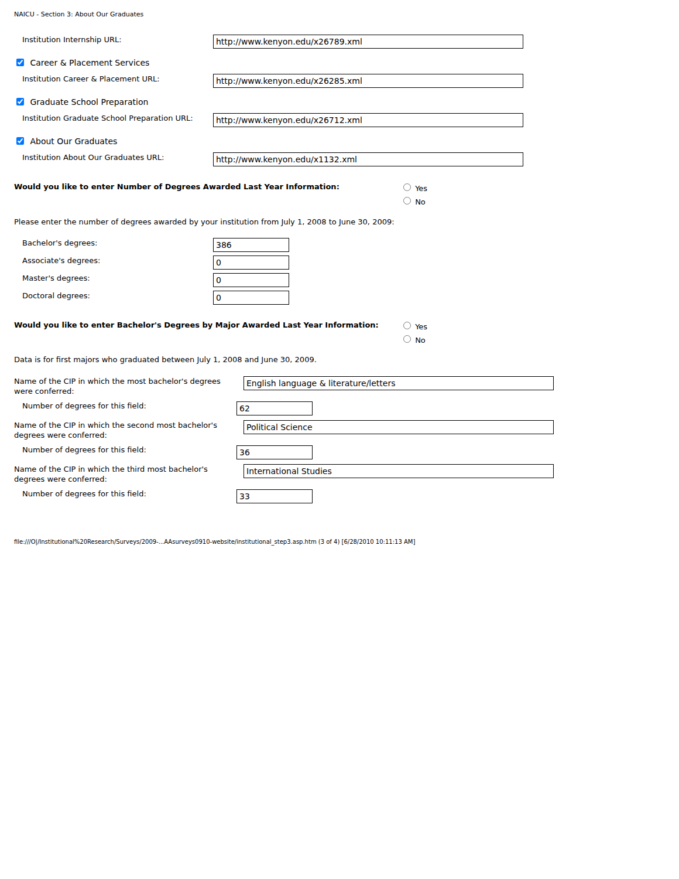NAICU - Section 3: About Our Graduates
Institution Internship URL:
Career & Placement Services
Institution Career & Placement URL:
Graduate School Preparation
Institution Graduate School Preparation URL:
About Our Graduates
Institution About Our Graduates URL:
Would you like to enter Number of Degrees Awarded Last Year Information:
Yes No
Please enter the number of degrees awarded by your institution from July 1, 2008 to June 30, 2009:
Bachelor's degrees:
Associate's degrees:
Master's degrees:
Doctoral degrees:
Would you like to enter Bachelor's Degrees by Major Awarded Last Year Information:
Yes No
Data is for first majors who graduated between July 1, 2008 and June 30, 2009.
Name of the CIP in which the most bachelor's degrees were conferred:
Number of degrees for this field:
Name of the CIP in which the second most bachelor's degrees were conferred:
Number of degrees for this field:
Name of the CIP in which the third most bachelor's degrees were conferred:
Number of degrees for this field:
file:///O|/Institutional%20Research/Surveys/2009-...AAsurveys0910-website/institutional_step3.asp.htm (3 of 4) [6/28/2010 10:11:13 AM]